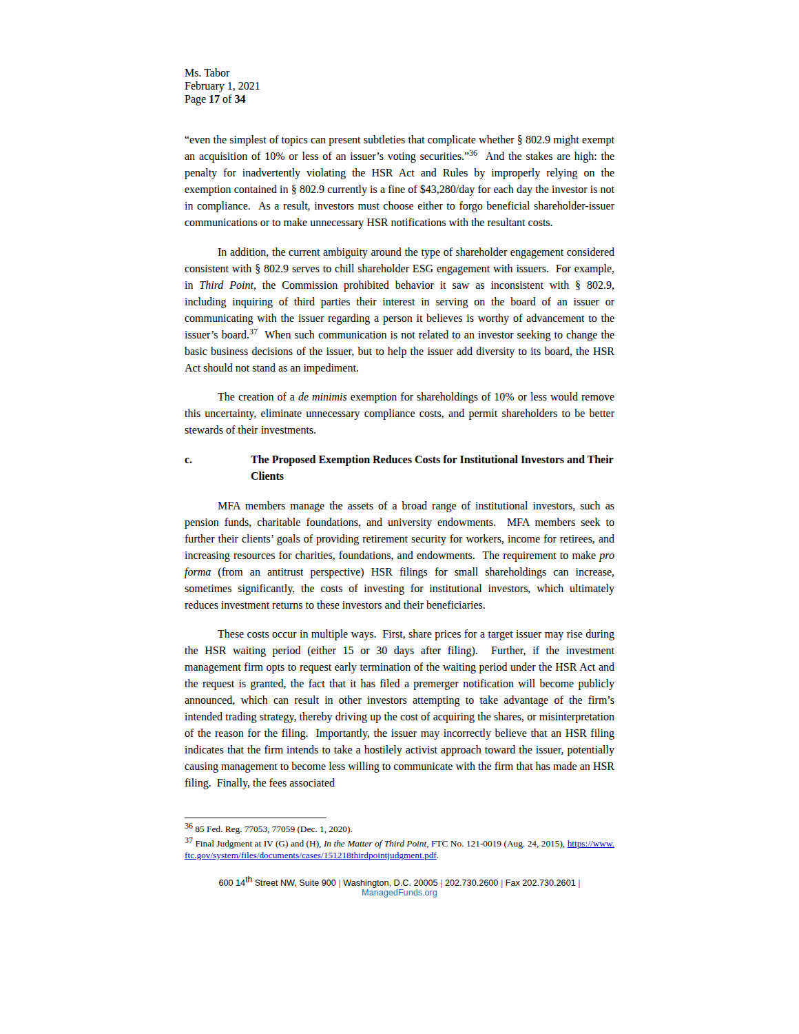Ms. Tabor
February 1, 2021
Page 17 of 34
“even the simplest of topics can present subtleties that complicate whether § 802.9 might exempt an acquisition of 10% or less of an issuer’s voting securities.”36 And the stakes are high: the penalty for inadvertently violating the HSR Act and Rules by improperly relying on the exemption contained in § 802.9 currently is a fine of $43,280/day for each day the investor is not in compliance. As a result, investors must choose either to forgo beneficial shareholder-issuer communications or to make unnecessary HSR notifications with the resultant costs.
In addition, the current ambiguity around the type of shareholder engagement considered consistent with § 802.9 serves to chill shareholder ESG engagement with issuers. For example, in Third Point, the Commission prohibited behavior it saw as inconsistent with § 802.9, including inquiring of third parties their interest in serving on the board of an issuer or communicating with the issuer regarding a person it believes is worthy of advancement to the issuer’s board.37 When such communication is not related to an investor seeking to change the basic business decisions of the issuer, but to help the issuer add diversity to its board, the HSR Act should not stand as an impediment.
The creation of a de minimis exemption for shareholdings of 10% or less would remove this uncertainty, eliminate unnecessary compliance costs, and permit shareholders to be better stewards of their investments.
c. The Proposed Exemption Reduces Costs for Institutional Investors and Their Clients
MFA members manage the assets of a broad range of institutional investors, such as pension funds, charitable foundations, and university endowments. MFA members seek to further their clients’ goals of providing retirement security for workers, income for retirees, and increasing resources for charities, foundations, and endowments. The requirement to make pro forma (from an antitrust perspective) HSR filings for small shareholdings can increase, sometimes significantly, the costs of investing for institutional investors, which ultimately reduces investment returns to these investors and their beneficiaries.
These costs occur in multiple ways. First, share prices for a target issuer may rise during the HSR waiting period (either 15 or 30 days after filing). Further, if the investment management firm opts to request early termination of the waiting period under the HSR Act and the request is granted, the fact that it has filed a premerger notification will become publicly announced, which can result in other investors attempting to take advantage of the firm’s intended trading strategy, thereby driving up the cost of acquiring the shares, or misinterpretation of the reason for the filing. Importantly, the issuer may incorrectly believe that an HSR filing indicates that the firm intends to take a hostilely activist approach toward the issuer, potentially causing management to become less willing to communicate with the firm that has made an HSR filing. Finally, the fees associated
36 85 Fed. Reg. 77053, 77059 (Dec. 1, 2020).
37 Final Judgment at IV (G) and (H), In the Matter of Third Point, FTC No. 121-0019 (Aug. 24, 2015), https://www.ftc.gov/system/files/documents/cases/151218thirdpointjudgment.pdf.
600 14th Street NW, Suite 900 | Washington, D.C. 20005 | 202.730.2600 | Fax 202.730.2601 | ManagedFunds.org